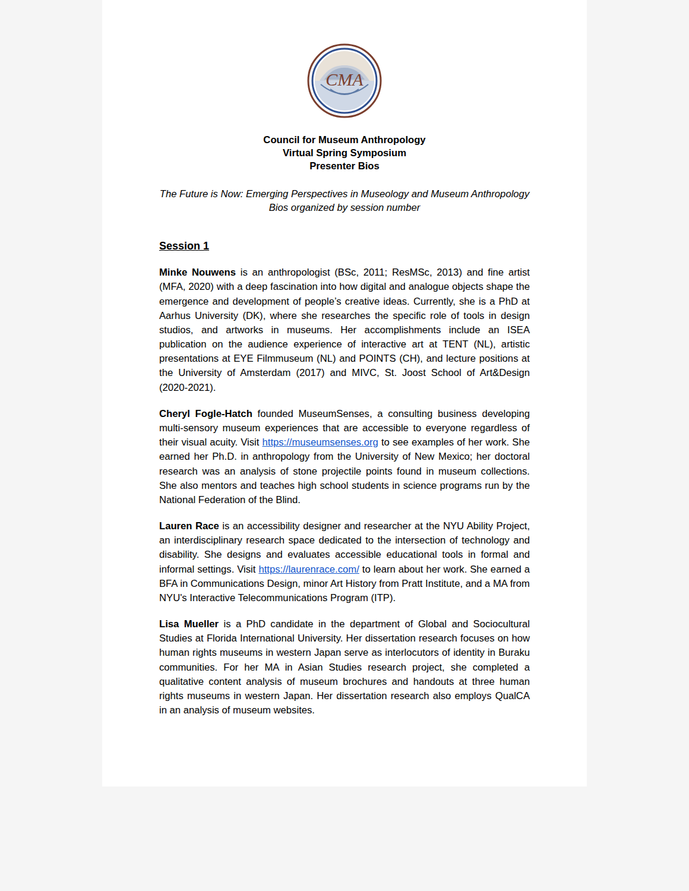CMA
Council for Museum Anthropology
Virtual Spring Symposium
Presenter Bios
The Future is Now: Emerging Perspectives in Museology and Museum Anthropology
Bios organized by session number
Session 1
Minke Nouwens is an anthropologist (BSc, 2011; ResMSc, 2013) and fine artist (MFA, 2020) with a deep fascination into how digital and analogue objects shape the emergence and development of people’s creative ideas. Currently, she is a PhD at Aarhus University (DK), where she researches the specific role of tools in design studios, and artworks in museums. Her accomplishments include an ISEA publication on the audience experience of interactive art at TENT (NL), artistic presentations at EYE Filmmuseum (NL) and POINTS (CH), and lecture positions at the University of Amsterdam (2017) and MIVC, St. Joost School of Art&Design (2020-2021).
Cheryl Fogle-Hatch founded MuseumSenses, a consulting business developing multi-sensory museum experiences that are accessible to everyone regardless of their visual acuity. Visit https://museumsenses.org to see examples of her work. She earned her Ph.D. in anthropology from the University of New Mexico; her doctoral research was an analysis of stone projectile points found in museum collections. She also mentors and teaches high school students in science programs run by the National Federation of the Blind.
Lauren Race is an accessibility designer and researcher at the NYU Ability Project, an interdisciplinary research space dedicated to the intersection of technology and disability. She designs and evaluates accessible educational tools in formal and informal settings. Visit https://laurenrace.com/ to learn about her work. She earned a BFA in Communications Design, minor Art History from Pratt Institute, and a MA from NYU's Interactive Telecommunications Program (ITP).
Lisa Mueller is a PhD candidate in the department of Global and Sociocultural Studies at Florida International University. Her dissertation research focuses on how human rights museums in western Japan serve as interlocutors of identity in Buraku communities. For her MA in Asian Studies research project, she completed a qualitative content analysis of museum brochures and handouts at three human rights museums in western Japan. Her dissertation research also employs QualCA in an analysis of museum websites.